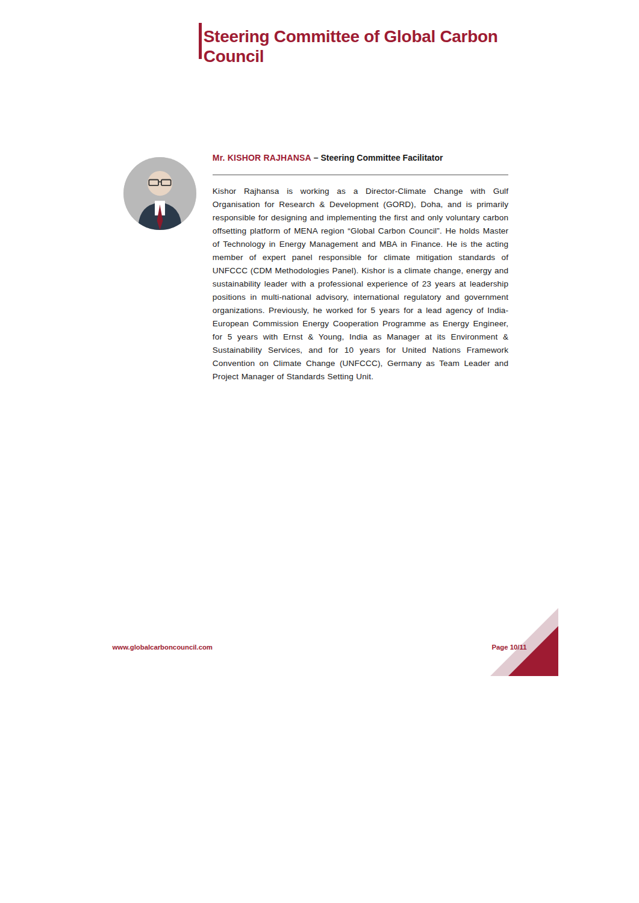Steering Committee of Global Carbon Council
Mr. KISHOR RAJHANSA – Steering Committee Facilitator
Kishor Rajhansa is working as a Director-Climate Change with Gulf Organisation for Research & Development (GORD), Doha, and is primarily responsible for designing and implementing the first and only voluntary carbon offsetting platform of MENA region “Global Carbon Council”. He holds Master of Technology in Energy Management and MBA in Finance. He is the acting member of expert panel responsible for climate mitigation standards of UNFCCC (CDM Methodologies Panel). Kishor is a climate change, energy and sustainability leader with a professional experience of 23 years at leadership positions in multi-national advisory, international regulatory and government organizations. Previously, he worked for 5 years for a lead agency of India-European Commission Energy Cooperation Programme as Energy Engineer, for 5 years with Ernst & Young, India as Manager at its Environment & Sustainability Services, and for 10 years for United Nations Framework Convention on Climate Change (UNFCCC), Germany as Team Leader and Project Manager of Standards Setting Unit.
www.globalcarboncouncil.com Page 10/11